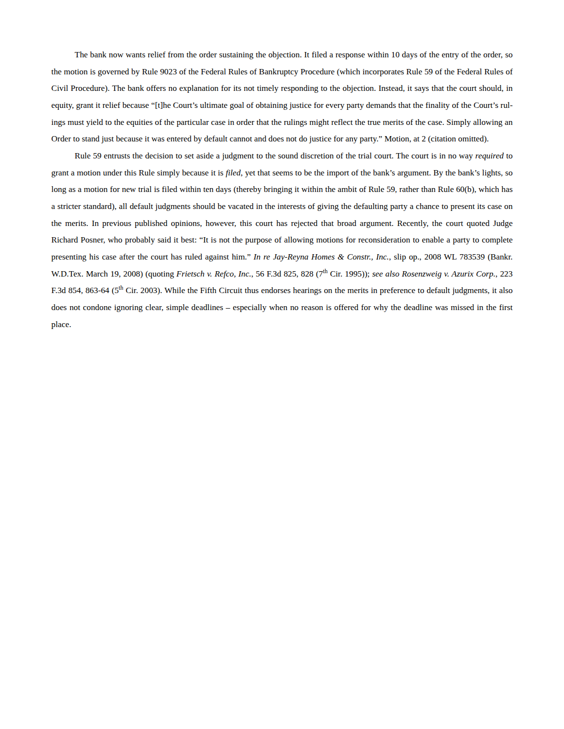The bank now wants relief from the order sustaining the objection. It filed a response within 10 days of the entry of the order, so the motion is governed by Rule 9023 of the Federal Rules of Bankruptcy Procedure (which incorporates Rule 59 of the Federal Rules of Civil Procedure). The bank offers no explanation for its not timely responding to the objection. Instead, it says that the court should, in equity, grant it relief because “[t]he Court’s ultimate goal of obtaining justice for every party demands that the finality of the Court’s rulings must yield to the equities of the particular case in order that the rulings might reflect the true merits of the case. Simply allowing an Order to stand just because it was entered by default cannot and does not do justice for any party.” Motion, at 2 (citation omitted).
Rule 59 entrusts the decision to set aside a judgment to the sound discretion of the trial court. The court is in no way required to grant a motion under this Rule simply because it is filed, yet that seems to be the import of the bank’s argument. By the bank’s lights, so long as a motion for new trial is filed within ten days (thereby bringing it within the ambit of Rule 59, rather than Rule 60(b), which has a stricter standard), all default judgments should be vacated in the interests of giving the defaulting party a chance to present its case on the merits. In previous published opinions, however, this court has rejected that broad argument. Recently, the court quoted Judge Richard Posner, who probably said it best: “It is not the purpose of allowing motions for reconsideration to enable a party to complete presenting his case after the court has ruled against him.” In re Jay-Reyna Homes & Constr., Inc., slip op., 2008 WL 783539 (Bankr. W.D.Tex. March 19, 2008) (quoting Frietsch v. Refco, Inc., 56 F.3d 825, 828 (7th Cir. 1995)); see also Rosenzweig v. Azurix Corp., 223 F.3d 854, 863-64 (5th Cir. 2003). While the Fifth Circuit thus endorses hearings on the merits in preference to default judgments, it also does not condone ignoring clear, simple deadlines – especially when no reason is offered for why the deadline was missed in the first place.